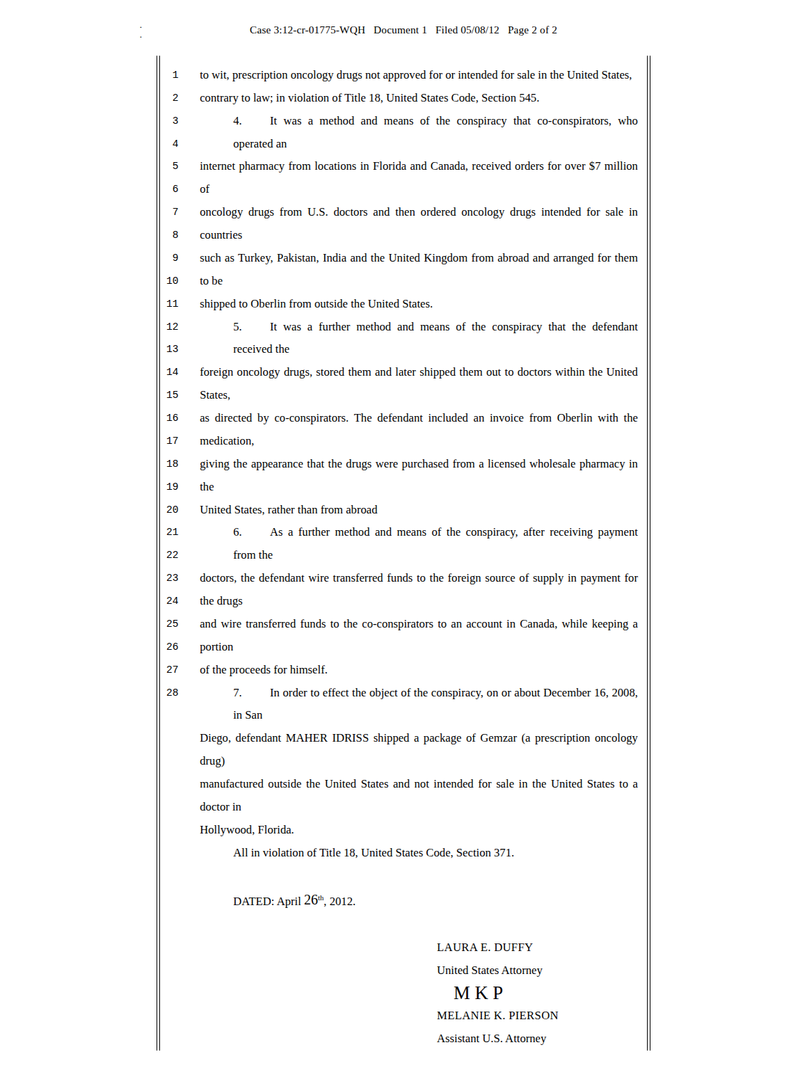. .
Case 3:12-cr-01775-WQH Document 1 Filed 05/08/12 Page 2 of 2
1
2
3
4
5
6
7
8
9
10
11
12
13
14
15
16
17
18
19
20
21
22
23
24
25
26
27
28
to wit, prescription oncology drugs not approved for or intended for sale in the United States,
contrary to law; in violation of Title 18, United States Code, Section 545.
4. It was a method and means of the conspiracy that co-conspirators, who operated an
internet pharmacy from locations in Florida and Canada, received orders for over $7 million of
oncology drugs from U.S. doctors and then ordered oncology drugs intended for sale in countries
such as Turkey, Pakistan, India and the United Kingdom from abroad and arranged for them to be
shipped to Oberlin from outside the United States.
5. It was a further method and means of the conspiracy that the defendant received the
foreign oncology drugs, stored them and later shipped them out to doctors within the United States,
as directed by co-conspirators. The defendant included an invoice from Oberlin with the medication,
giving the appearance that the drugs were purchased from a licensed wholesale pharmacy in the
United States, rather than from abroad
6. As a further method and means of the conspiracy, after receiving payment from the
doctors, the defendant wire transferred funds to the foreign source of supply in payment for the drugs
and wire transferred funds to the co-conspirators to an account in Canada, while keeping a portion
of the proceeds for himself.
7. In order to effect the object of the conspiracy, on or about December 16, 2008, in San
Diego, defendant MAHER IDRISS shipped a package of Gemzar (a prescription oncology drug)
manufactured outside the United States and not intended for sale in the United States to a doctor in
Hollywood, Florida.
All in violation of Title 18, United States Code, Section 371.
DATED: April 26 th, 2012.
LAURA E. DUFFY
United States Attorney
M K P
MELANIE K. PIERSON
Assistant U.S. Attorney